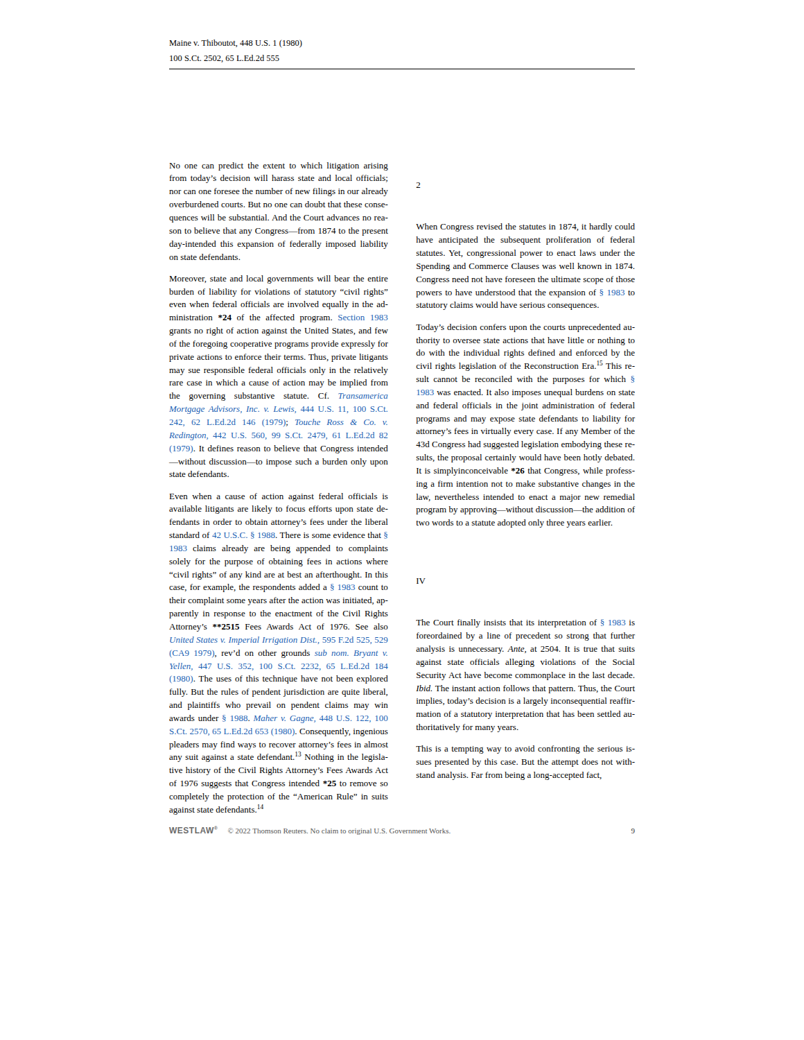Maine v. Thiboutot, 448 U.S. 1 (1980)
100 S.Ct. 2502, 65 L.Ed.2d 555
No one can predict the extent to which litigation arising from today’s decision will harass state and local officials; nor can one foresee the number of new filings in our already overburdened courts. But no one can doubt that these consequences will be substantial. And the Court advances no reason to believe that any Congress—from 1874 to the present day-intended this expansion of federally imposed liability on state defendants.
Moreover, state and local governments will bear the entire burden of liability for violations of statutory “civil rights” even when federal officials are involved equally in the administration *24 of the affected program. Section 1983 grants no right of action against the United States, and few of the foregoing cooperative programs provide expressly for private actions to enforce their terms. Thus, private litigants may sue responsible federal officials only in the relatively rare case in which a cause of action may be implied from the governing substantive statute. Cf. Transamerica Mortgage Advisors, Inc. v. Lewis, 444 U.S. 11, 100 S.Ct. 242, 62 L.Ed.2d 146 (1979); Touche Ross & Co. v. Redington, 442 U.S. 560, 99 S.Ct. 2479, 61 L.Ed.2d 82 (1979). It defines reason to believe that Congress intended—without discussion—to impose such a burden only upon state defendants.
Even when a cause of action against federal officials is available litigants are likely to focus efforts upon state defendants in order to obtain attorney’s fees under the liberal standard of 42 U.S.C. § 1988. There is some evidence that § 1983 claims already are being appended to complaints solely for the purpose of obtaining fees in actions where “civil rights” of any kind are at best an afterthought. In this case, for example, the respondents added a § 1983 count to their complaint some years after the action was initiated, apparently in response to the enactment of the Civil Rights Attorney’s **2515 Fees Awards Act of 1976. See also United States v. Imperial Irrigation Dist., 595 F.2d 525, 529 (CA9 1979), rev’d on other grounds sub nom. Bryant v. Yellen, 447 U.S. 352, 100 S.Ct. 2232, 65 L.Ed.2d 184 (1980). The uses of this technique have not been explored fully. But the rules of pendent jurisdiction are quite liberal, and plaintiffs who prevail on pendent claims may win awards under § 1988. Maher v. Gagne, 448 U.S. 122, 100 S.Ct. 2570, 65 L.Ed.2d 653 (1980). Consequently, ingenious pleaders may find ways to recover attorney’s fees in almost any suit against a state defendant.13 Nothing in the legislative history of the Civil Rights Attorney’s Fees Awards Act of 1976 suggests that Congress intended *25 to remove so completely the protection of the “American Rule” in suits against state defendants.14
2
When Congress revised the statutes in 1874, it hardly could have anticipated the subsequent proliferation of federal statutes. Yet, congressional power to enact laws under the Spending and Commerce Clauses was well known in 1874. Congress need not have foreseen the ultimate scope of those powers to have understood that the expansion of § 1983 to statutory claims would have serious consequences.
Today’s decision confers upon the courts unprecedented authority to oversee state actions that have little or nothing to do with the individual rights defined and enforced by the civil rights legislation of the Reconstruction Era.15 This result cannot be reconciled with the purposes for which § 1983 was enacted. It also imposes unequal burdens on state and federal officials in the joint administration of federal programs and may expose state defendants to liability for attorney’s fees in virtually every case. If any Member of the 43d Congress had suggested legislation embodying these results, the proposal certainly would have been hotly debated. It is simplyinconceivable *26 that Congress, while professing a firm intention not to make substantive changes in the law, nevertheless intended to enact a major new remedial program by approving—without discussion—the addition of two words to a statute adopted only three years earlier.
IV
The Court finally insists that its interpretation of § 1983 is foreordained by a line of precedent so strong that further analysis is unnecessary. Ante, at 2504. It is true that suits against state officials alleging violations of the Social Security Act have become commonplace in the last decade. Ibid. The instant action follows that pattern. Thus, the Court implies, today’s decision is a largely inconsequential reaffirmation of a statutory interpretation that has been settled authoritatively for many years.
This is a tempting way to avoid confronting the serious issues presented by this case. But the attempt does not withstand analysis. Far from being a long-accepted fact,
WESTLAW® © 2022 Thomson Reuters. No claim to original U.S. Government Works. 9